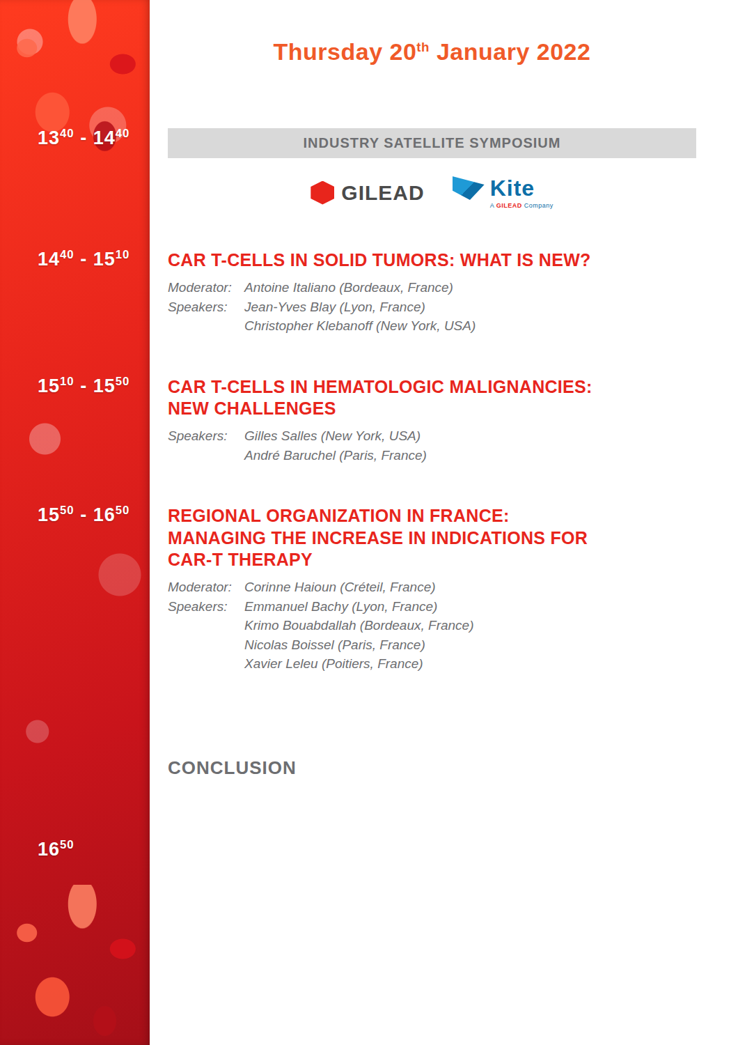Thursday 20th January 2022
1340 - 1440
INDUSTRY SATELLITE SYMPOSIUM
GILEAD
Kite
A GILEAD Company
1440 - 1510
CAR T-CELLS IN SOLID TUMORS: WHAT IS NEW?
| Moderator: | Antoine Italiano (Bordeaux, France) |
| Speakers: | Jean-Yves Blay (Lyon, France) Christopher Klebanoff (New York, USA) |
1510 - 1550
CAR T-CELLS IN HEMATOLOGIC MALIGNANCIES:
NEW CHALLENGES
| Speakers: | Gilles Salles (New York, USA) André Baruchel (Paris, France) |
1550 - 1650
REGIONAL ORGANIZATION IN FRANCE:
MANAGING THE INCREASE IN INDICATIONS FOR
CAR-T THERAPY
| Moderator: | Corinne Haioun (Créteil, France) |
| Speakers: | Emmanuel Bachy (Lyon, France) Krimo Bouabdallah (Bordeaux, France) Nicolas Boissel (Paris, France) Xavier Leleu (Poitiers, France) |
1650
CONCLUSION